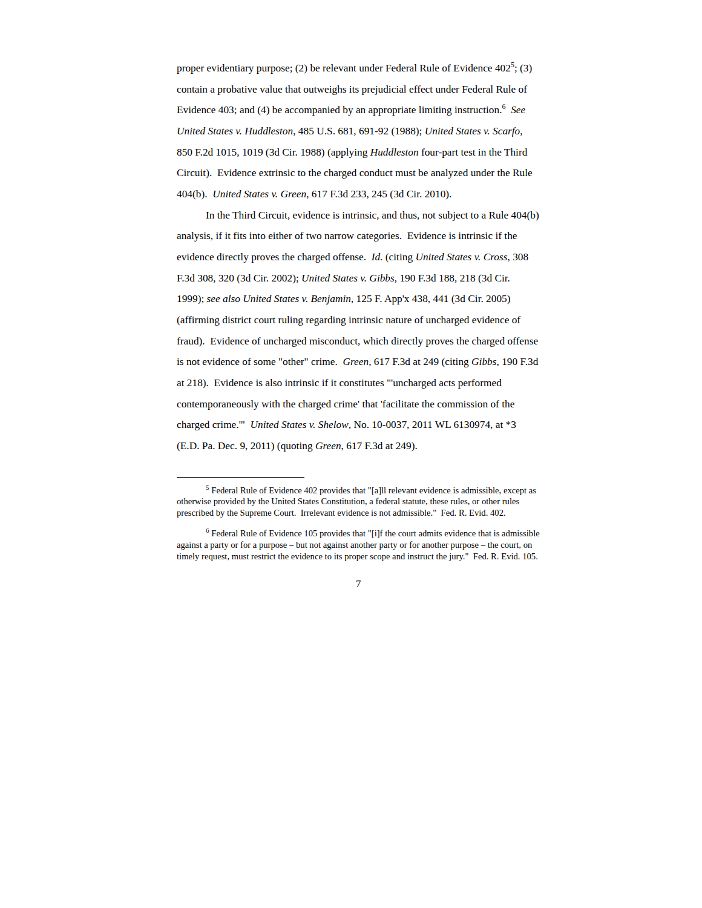proper evidentiary purpose; (2) be relevant under Federal Rule of Evidence 4025; (3) contain a probative value that outweighs its prejudicial effect under Federal Rule of Evidence 403; and (4) be accompanied by an appropriate limiting instruction.6 See United States v. Huddleston, 485 U.S. 681, 691-92 (1988); United States v. Scarfo, 850 F.2d 1015, 1019 (3d Cir. 1988) (applying Huddleston four-part test in the Third Circuit). Evidence extrinsic to the charged conduct must be analyzed under the Rule 404(b). United States v. Green, 617 F.3d 233, 245 (3d Cir. 2010).
In the Third Circuit, evidence is intrinsic, and thus, not subject to a Rule 404(b) analysis, if it fits into either of two narrow categories. Evidence is intrinsic if the evidence directly proves the charged offense. Id. (citing United States v. Cross, 308 F.3d 308, 320 (3d Cir. 2002); United States v. Gibbs, 190 F.3d 188, 218 (3d Cir. 1999); see also United States v. Benjamin, 125 F. App'x 438, 441 (3d Cir. 2005) (affirming district court ruling regarding intrinsic nature of uncharged evidence of fraud). Evidence of uncharged misconduct, which directly proves the charged offense is not evidence of some "other" crime. Green, 617 F.3d at 249 (citing Gibbs, 190 F.3d at 218). Evidence is also intrinsic if it constitutes "'uncharged acts performed contemporaneously with the charged crime' that 'facilitate the commission of the charged crime.'" United States v. Shelow, No. 10-0037, 2011 WL 6130974, at *3 (E.D. Pa. Dec. 9, 2011) (quoting Green, 617 F.3d at 249).
5 Federal Rule of Evidence 402 provides that "[a]ll relevant evidence is admissible, except as otherwise provided by the United States Constitution, a federal statute, these rules, or other rules prescribed by the Supreme Court. Irrelevant evidence is not admissible." Fed. R. Evid. 402.
6 Federal Rule of Evidence 105 provides that "[i]f the court admits evidence that is admissible against a party or for a purpose – but not against another party or for another purpose – the court, on timely request, must restrict the evidence to its proper scope and instruct the jury." Fed. R. Evid. 105.
7